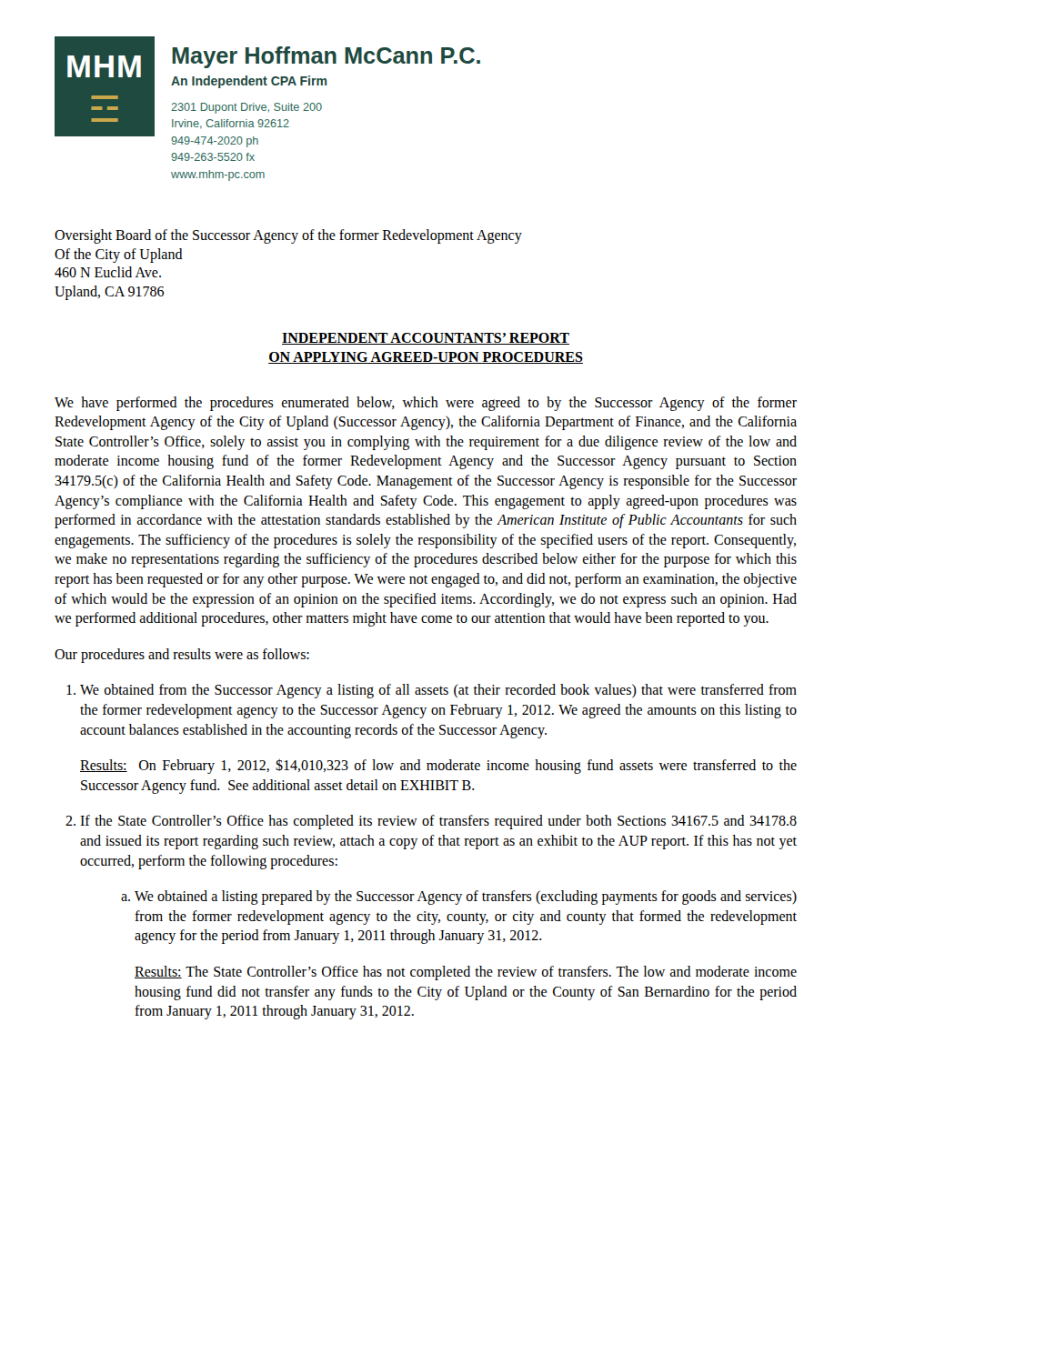MHM
☲
Mayer Hoffman McCann P.C.
An Independent CPA Firm
2301 Dupont Drive, Suite 200
Irvine, California 92612
949-474-2020 ph
949-263-5520 fx
www.mhm-pc.com
Oversight Board of the Successor Agency of the former Redevelopment Agency
Of the City of Upland
460 N Euclid Ave.
Upland, CA 91786
INDEPENDENT ACCOUNTANTS’ REPORT
ON APPLYING AGREED-UPON PROCEDURES
We have performed the procedures enumerated below, which were agreed to by the Successor Agency of the former Redevelopment Agency of the City of Upland (Successor Agency), the California Department of Finance, and the California State Controller’s Office, solely to assist you in complying with the requirement for a due diligence review of the low and moderate income housing fund of the former Redevelopment Agency and the Successor Agency pursuant to Section 34179.5(c) of the California Health and Safety Code. Management of the Successor Agency is responsible for the Successor Agency’s compliance with the California Health and Safety Code. This engagement to apply agreed-upon procedures was performed in accordance with the attestation standards established by the American Institute of Public Accountants for such engagements. The sufficiency of the procedures is solely the responsibility of the specified users of the report. Consequently, we make no representations regarding the sufficiency of the procedures described below either for the purpose for which this report has been requested or for any other purpose. We were not engaged to, and did not, perform an examination, the objective of which would be the expression of an opinion on the specified items. Accordingly, we do not express such an opinion. Had we performed additional procedures, other matters might have come to our attention that would have been reported to you.
Our procedures and results were as follows:
We obtained from the Successor Agency a listing of all assets (at their recorded book values) that were transferred from the former redevelopment agency to the Successor Agency on February 1, 2012. We agreed the amounts on this listing to account balances established in the accounting records of the Successor Agency.
Results: On February 1, 2012, $14,010,323 of low and moderate income housing fund assets were transferred to the Successor Agency fund. See additional asset detail on EXHIBIT B.
If the State Controller’s Office has completed its review of transfers required under both Sections 34167.5 and 34178.8 and issued its report regarding such review, attach a copy of that report as an exhibit to the AUP report. If this has not yet occurred, perform the following procedures:
We obtained a listing prepared by the Successor Agency of transfers (excluding payments for goods and services) from the former redevelopment agency to the city, county, or city and county that formed the redevelopment agency for the period from January 1, 2011 through January 31, 2012.
Results: The State Controller’s Office has not completed the review of transfers. The low and moderate income housing fund did not transfer any funds to the City of Upland or the County of San Bernardino for the period from January 1, 2011 through January 31, 2012.